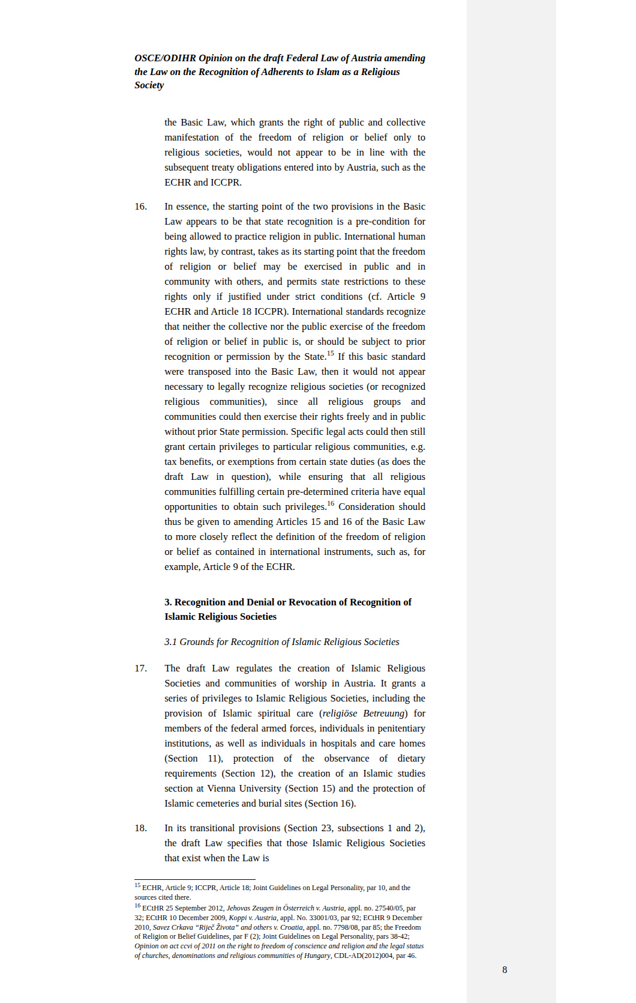OSCE/ODIHR Opinion on the draft Federal Law of Austria amending the Law on the Recognition of Adherents to Islam as a Religious Society
the Basic Law, which grants the right of public and collective manifestation of the freedom of religion or belief only to religious societies, would not appear to be in line with the subsequent treaty obligations entered into by Austria, such as the ECHR and ICCPR.
16. In essence, the starting point of the two provisions in the Basic Law appears to be that state recognition is a pre-condition for being allowed to practice religion in public. International human rights law, by contrast, takes as its starting point that the freedom of religion or belief may be exercised in public and in community with others, and permits state restrictions to these rights only if justified under strict conditions (cf. Article 9 ECHR and Article 18 ICCPR). International standards recognize that neither the collective nor the public exercise of the freedom of religion or belief in public is, or should be subject to prior recognition or permission by the State.15 If this basic standard were transposed into the Basic Law, then it would not appear necessary to legally recognize religious societies (or recognized religious communities), since all religious groups and communities could then exercise their rights freely and in public without prior State permission. Specific legal acts could then still grant certain privileges to particular religious communities, e.g. tax benefits, or exemptions from certain state duties (as does the draft Law in question), while ensuring that all religious communities fulfilling certain pre-determined criteria have equal opportunities to obtain such privileges.16 Consideration should thus be given to amending Articles 15 and 16 of the Basic Law to more closely reflect the definition of the freedom of religion or belief as contained in international instruments, such as, for example, Article 9 of the ECHR.
3. Recognition and Denial or Revocation of Recognition of Islamic Religious Societies
3.1 Grounds for Recognition of Islamic Religious Societies
17. The draft Law regulates the creation of Islamic Religious Societies and communities of worship in Austria. It grants a series of privileges to Islamic Religious Societies, including the provision of Islamic spiritual care (religiöse Betreuung) for members of the federal armed forces, individuals in penitentiary institutions, as well as individuals in hospitals and care homes (Section 11), protection of the observance of dietary requirements (Section 12), the creation of an Islamic studies section at Vienna University (Section 15) and the protection of Islamic cemeteries and burial sites (Section 16).
18. In its transitional provisions (Section 23, subsections 1 and 2), the draft Law specifies that those Islamic Religious Societies that exist when the Law is
15 ECHR, Article 9; ICCPR, Article 18; Joint Guidelines on Legal Personality, par 10, and the sources cited there.
16 ECtHR 25 September 2012, Jehovas Zeugen in Österreich v. Austria, appl. no. 27540/05, par 32; ECtHR 10 December 2009, Koppi v. Austria, appl. No. 33001/03, par 92; ECtHR 9 December 2010, Savez Crkava “Riječ Života” and others v. Croatia, appl. no. 7798/08, par 85; the Freedom of Religion or Belief Guidelines, par F (2); Joint Guidelines on Legal Personality, pars 38-42; Opinion on act ccvi of 2011 on the right to freedom of conscience and religion and the legal status of churches, denominations and religious communities of Hungary, CDL-AD(2012)004, par 46.
8